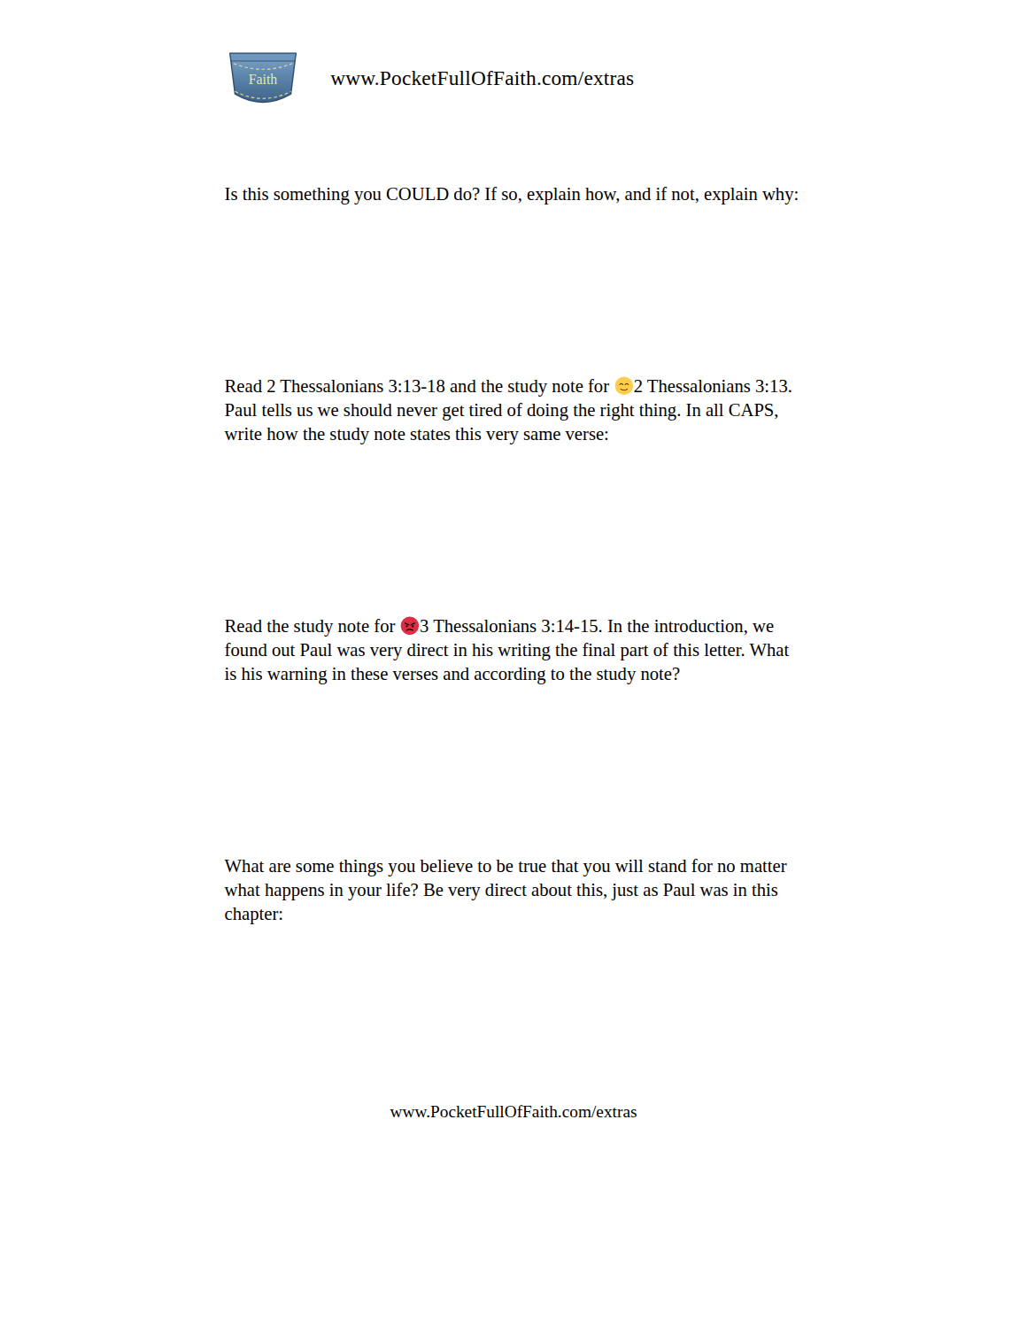Faith
www.PocketFullOfFaith.com/extras
Is this something you COULD do? If so, explain how, and if not, explain why:
Read 2 Thessalonians 3:13-18 and the study note for 2 Thessalonians 3:13. Paul tells us we should never get tired of doing the right thing. In all CAPS, write how the study note states this very same verse:
Read the study note for 3 Thessalonians 3:14-15. In the introduction, we found out Paul was very direct in his writing the final part of this letter. What is his warning in these verses and according to the study note?
What are some things you believe to be true that you will stand for no matter what happens in your life? Be very direct about this, just as Paul was in this chapter:
www.PocketFullOfFaith.com/extras